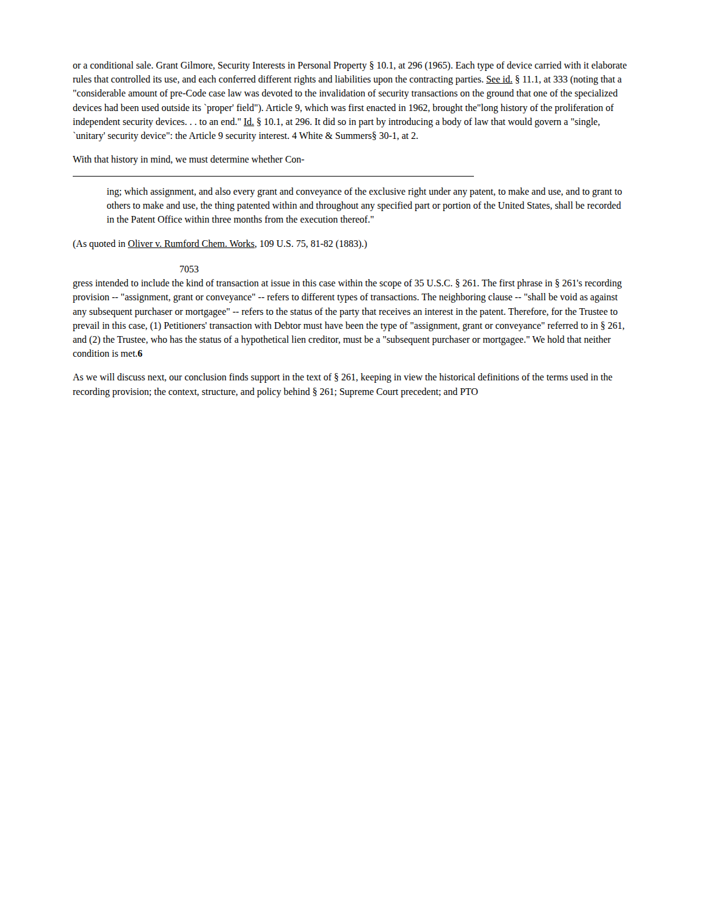or a conditional sale. Grant Gilmore, Security Interests in Personal Property § 10.1, at 296 (1965). Each type of device carried with it elaborate rules that controlled its use, and each conferred different rights and liabilities upon the contracting parties. See id. § 11.1, at 333 (noting that a "considerable amount of pre-Code case law was devoted to the invalidation of security transactions on the ground that one of the specialized devices had been used outside its `proper' field"). Article 9, which was first enacted in 1962, brought the"long history of the proliferation of independent security devices. . . to an end." Id. § 10.1, at 296. It did so in part by introducing a body of law that would govern a "single, `unitary' security device": the Article 9 security interest. 4 White & Summers§ 30-1, at 2.
With that history in mind, we must determine whether Con-
ing; which assignment, and also every grant and conveyance of the exclusive right under any patent, to make and use, and to grant to others to make and use, the thing patented within and throughout any specified part or portion of the United States, shall be recorded in the Patent Office within three months from the execution thereof."
(As quoted in Oliver v. Rumford Chem. Works, 109 U.S. 75, 81-82 (1883).)
7053
gress intended to include the kind of transaction at issue in this case within the scope of 35 U.S.C. § 261. The first phrase in § 261's recording provision -- "assignment, grant or conveyance" -- refers to different types of transactions. The neighboring clause -- "shall be void as against any subsequent purchaser or mortgagee" -- refers to the status of the party that receives an interest in the patent. Therefore, for the Trustee to prevail in this case, (1) Petitioners' transaction with Debtor must have been the type of "assignment, grant or conveyance" referred to in § 261, and (2) the Trustee, who has the status of a hypothetical lien creditor, must be a "subsequent purchaser or mortgagee." We hold that neither condition is met.6
As we will discuss next, our conclusion finds support in the text of § 261, keeping in view the historical definitions of the terms used in the recording provision; the context, structure, and policy behind § 261; Supreme Court precedent; and PTO